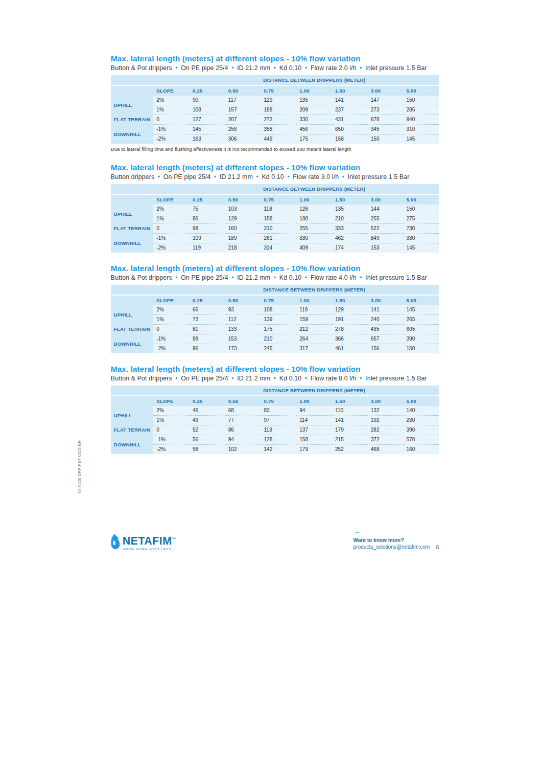Max. lateral length (meters) at different slopes - 10% flow variation
Button & Pot drippers • On PE pipe 25/4 • ID 21.2 mm • Kd 0.10 • Flow rate 2.0 l/h • Inlet pressure 1.5 Bar
| | DISTANCE BETWEEN DRIPPERS (METER) |
| --- | --- |
| | SLOPE | 0.25 | 0.50 | 0.75 | 1.00 | 1.50 | 3.00 | 5.00 |
| UPHILL | 2% | 90 | 117 | 129 | 135 | 141 | 147 | 150 |
| 1% | 108 | 157 | 188 | 209 | 237 | 273 | 285 |
| FLAT TERRAIN | 0 | 127 | 207 | 272 | 330 | 431 | 678 | 940 |
| DOWNHILL | -1% | 145 | 256 | 358 | 456 | 650 | 345 | 310 |
| -2% | 163 | 306 | 449 | 175 | 158 | 150 | 145 |
Due to lateral filling time and flushing effectiveness it is not recommended to exceed 800 meters lateral length
Max. lateral length (meters) at different slopes - 10% flow variation
Button drippers • On PE pipe 25/4 • ID 21.2 mm • Kd 0.10 • Flow rate 3.0 l/h • Inlet pressure 1.5 Bar
| | DISTANCE BETWEEN DRIPPERS (METER) |
| --- | --- |
| | SLOPE | 0.25 | 0.50 | 0.75 | 1.00 | 1.50 | 3.00 | 5.00 |
| UPHILL | 2% | 75 | 103 | 118 | 126 | 135 | 144 | 150 |
| 1% | 86 | 129 | 158 | 180 | 210 | 255 | 275 |
| FLAT TERRAIN | 0 | 98 | 160 | 210 | 255 | 333 | 522 | 730 |
| DOWNHILL | -1% | 109 | 189 | 261 | 330 | 462 | 849 | 330 |
| -2% | 119 | 218 | 314 | 409 | 174 | 153 | 145 |
Max. lateral length (meters) at different slopes - 10% flow variation
Button & Pot drippers • On PE pipe 25/4 • ID 21.2 mm • Kd 0.10 • Flow rate 4.0 l/h • Inlet pressure 1.5 Bar
| | DISTANCE BETWEEN DRIPPERS (METER) |
| --- | --- |
| | SLOPE | 0.25 | 0.50 | 0.75 | 1.00 | 1.50 | 3.00 | 5.00 |
| UPHILL | 2% | 66 | 93 | 108 | 118 | 129 | 141 | 145 |
| 1% | 73 | 112 | 139 | 159 | 191 | 240 | 265 |
| FLAT TERRAIN | 0 | 81 | 133 | 175 | 212 | 278 | 435 | 605 |
| DOWNHILL | -1% | 89 | 153 | 210 | 264 | 366 | 657 | 390 |
| -2% | 96 | 173 | 245 | 317 | 461 | 156 | 150 |
Max. lateral length (meters) at different slopes - 10% flow variation
Button & Pot drippers • On PE pipe 25/4 • ID 21.2 mm • Kd 0.10 • Flow rate 8.0 l/h • Inlet pressure 1.5 Bar
| | DISTANCE BETWEEN DRIPPERS (METER) |
| --- | --- |
| | SLOPE | 0.25 | 0.50 | 0.75 | 1.00 | 1.50 | 3.00 | 5.00 |
| UPHILL | 2% | 46 | 68 | 83 | 94 | 110 | 132 | 140 |
| 1% | 49 | 77 | 97 | 114 | 141 | 192 | 230 |
| FLAT TERRAIN | 0 | 52 | 86 | 113 | 137 | 179 | 282 | 390 |
| DOWNHILL | -1% | 56 | 94 | 128 | 158 | 215 | 372 | 570 |
| -2% | 58 | 102 | 142 | 179 | 252 | 468 | 160 |
06-0620-DRP-PST-0023-EN
NETAFIM™
GROW MORE WITH LESS
→ Want to know more?
products_solutions@netafim.com 6